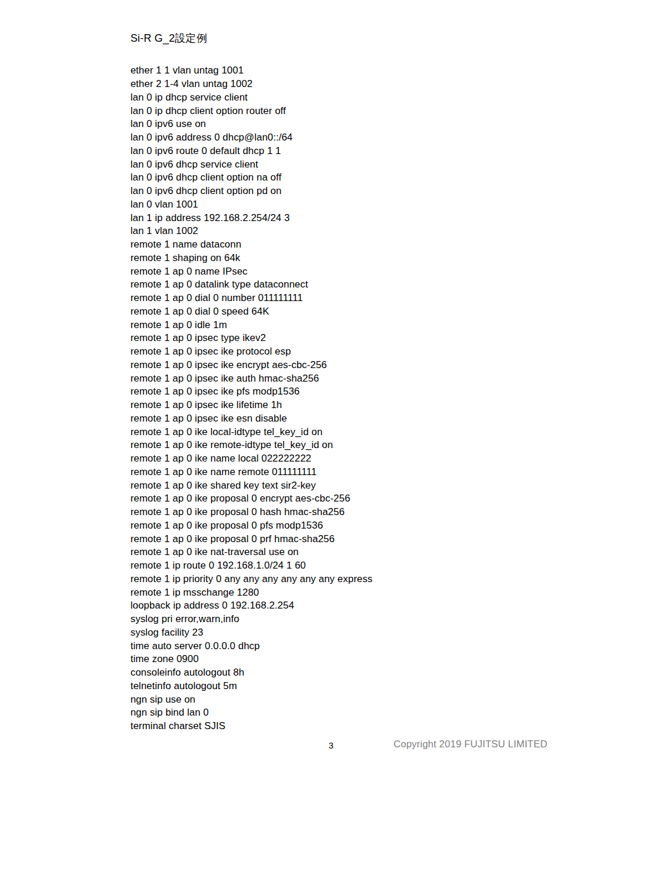Si-R G_2設定例
ether 1 1 vlan untag 1001
ether 2 1-4 vlan untag 1002
lan 0 ip dhcp service client
lan 0 ip dhcp client option router off
lan 0 ipv6 use on
lan 0 ipv6 address 0 dhcp@lan0::/64
lan 0 ipv6 route 0 default dhcp 1 1
lan 0 ipv6 dhcp service client
lan 0 ipv6 dhcp client option na off
lan 0 ipv6 dhcp client option pd on
lan 0 vlan 1001
lan 1 ip address 192.168.2.254/24 3
lan 1 vlan 1002
remote 1 name dataconn
remote 1 shaping on 64k
remote 1 ap 0 name IPsec
remote 1 ap 0 datalink type dataconnect
remote 1 ap 0 dial 0 number 011111111
remote 1 ap 0 dial 0 speed 64K
remote 1 ap 0 idle 1m
remote 1 ap 0 ipsec type ikev2
remote 1 ap 0 ipsec ike protocol esp
remote 1 ap 0 ipsec ike encrypt aes-cbc-256
remote 1 ap 0 ipsec ike auth hmac-sha256
remote 1 ap 0 ipsec ike pfs modp1536
remote 1 ap 0 ipsec ike lifetime 1h
remote 1 ap 0 ipsec ike esn disable
remote 1 ap 0 ike local-idtype tel_key_id on
remote 1 ap 0 ike remote-idtype tel_key_id on
remote 1 ap 0 ike name local 022222222
remote 1 ap 0 ike name remote 011111111
remote 1 ap 0 ike shared key text sir2-key
remote 1 ap 0 ike proposal 0 encrypt aes-cbc-256
remote 1 ap 0 ike proposal 0 hash hmac-sha256
remote 1 ap 0 ike proposal 0 pfs modp1536
remote 1 ap 0 ike proposal 0 prf hmac-sha256
remote 1 ap 0 ike nat-traversal use on
remote 1 ip route 0 192.168.1.0/24 1 60
remote 1 ip priority 0 any any any any any any express
remote 1 ip msschange 1280
loopback ip address 0 192.168.2.254
syslog pri error,warn,info
syslog facility 23
time auto server 0.0.0.0 dhcp
time zone 0900
consoleinfo autologout 8h
telnetinfo autologout 5m
ngn sip use on
ngn sip bind lan 0
terminal charset SJIS
3
Copyright 2019 FUJITSU LIMITED